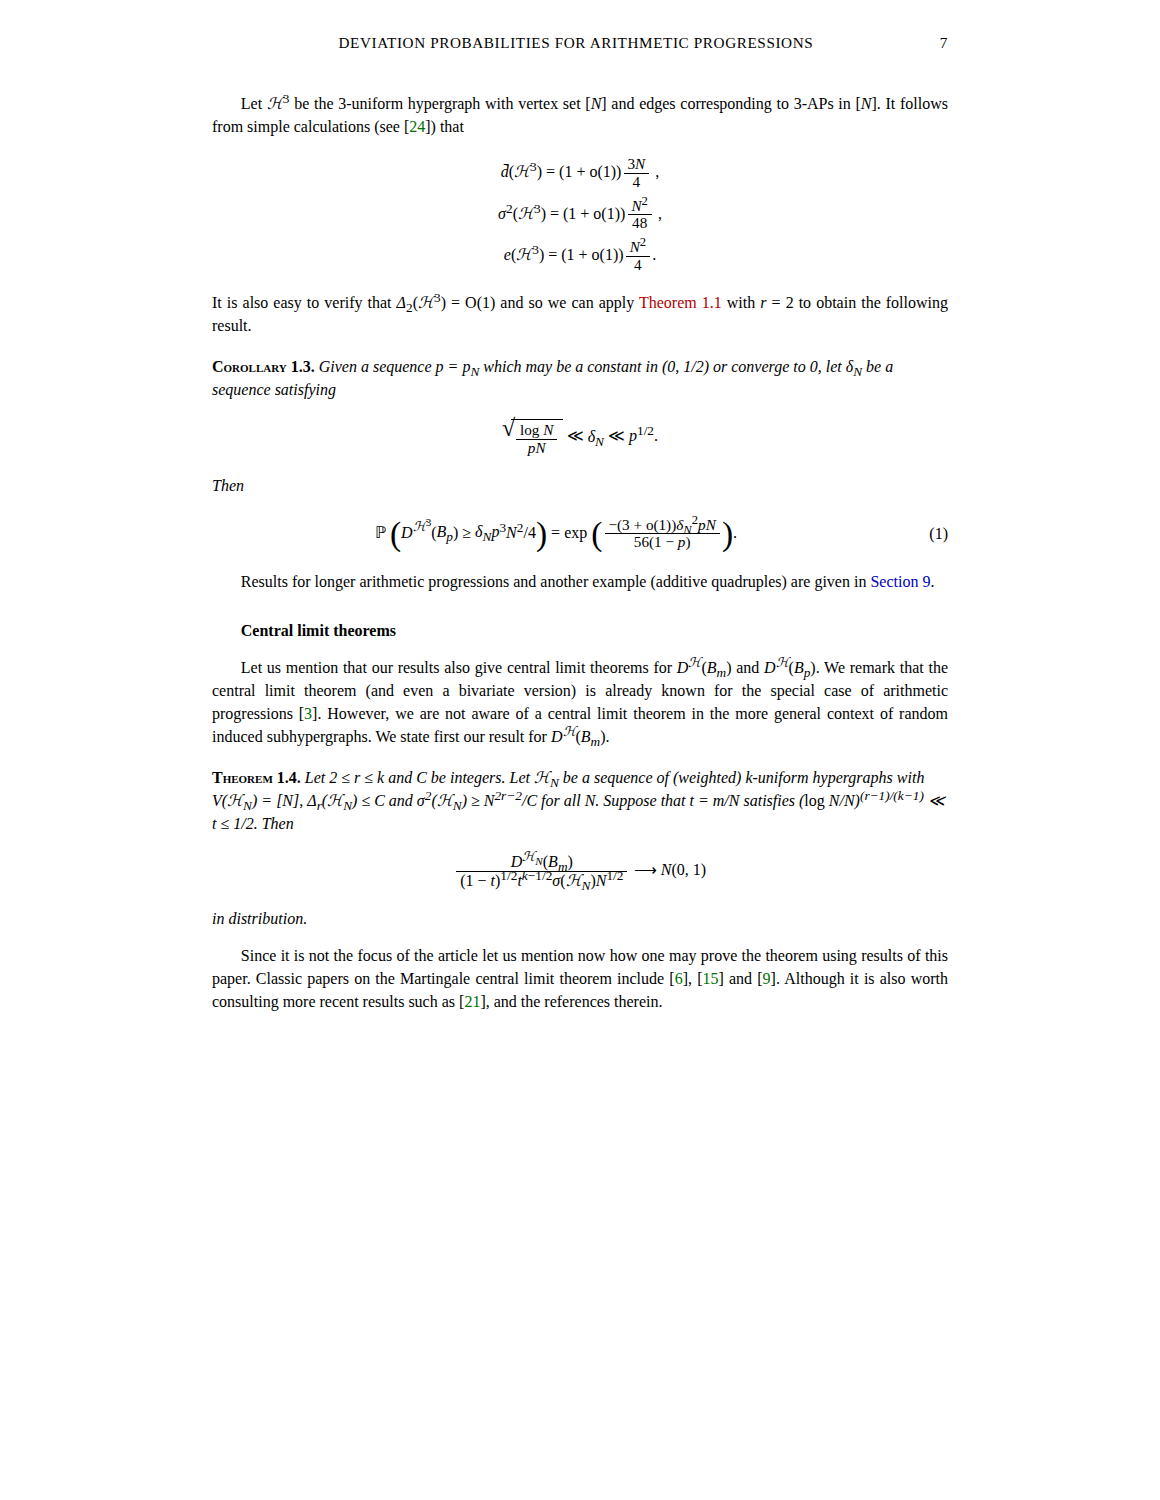DEVIATION PROBABILITIES FOR ARITHMETIC PROGRESSIONS 7
Let ℋ3 be the 3-uniform hypergraph with vertex set [N] and edges corresponding to 3-APs in [N]. It follows from simple calculations (see [24]) that
d̄(ℋ3) = (1 + o(1))3N 4 ,
σ2(ℋ3) = (1 + o(1))N248 ,
e(ℋ3) = (1 + o(1))N24.
It is also easy to verify that Δ2(ℋ3) = O(1) and so we can apply Theorem 1.1 with r = 2 to obtain the following result.
Corollary 1.3. Given a sequence p = pN which may be a constant in (0, 1/2) or converge to 0, let δN be a sequence satisfying
log N pN ≪ δN ≪ p1/2.
Then
ℙ (Dℋ3(Bp) ≥ δNp3N2/4) = exp (−(3 + o(1))δN2pN 56(1 − p)).
(1)
Results for longer arithmetic progressions and another example (additive quadruples) are given in Section 9.
Central limit theorems
Let us mention that our results also give central limit theorems for Dℋ(Bm) and Dℋ(Bp). We remark that the central limit theorem (and even a bivariate version) is already known for the special case of arithmetic progressions [3]. However, we are not aware of a central limit theorem in the more general context of random induced subhypergraphs. We state first our result for Dℋ(Bm).
Theorem 1.4. Let 2 ≤ r ≤ k and C be integers. Let ℋN be a sequence of (weighted) k-uniform hypergraphs with V(ℋN) = [N], Δr(ℋN) ≤ C and σ2(ℋN) ≥ N2r−2/C for all N. Suppose that t = m/N satisfies (log N/N)(r−1)/(k−1) ≪ t ≤ 1/2. Then
DℋN(Bm) (1 − t)1/2tk−1/2σ(ℋN)N1/2 ⟶ N(0, 1)
in distribution.
Since it is not the focus of the article let us mention now how one may prove the theorem using results of this paper. Classic papers on the Martingale central limit theorem include [6], [15] and [9]. Although it is also worth consulting more recent results such as [21], and the references therein.